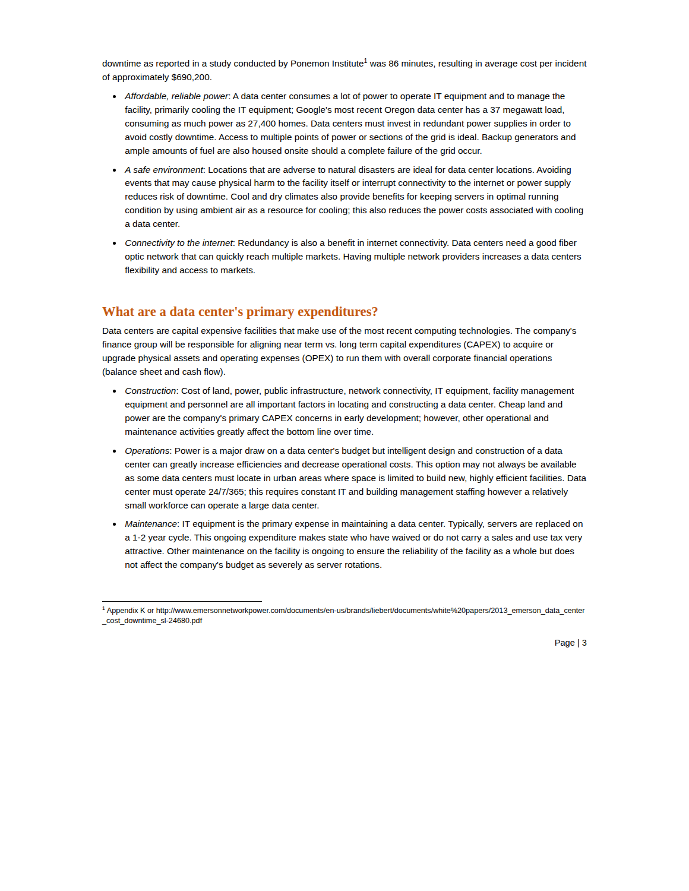downtime as reported in a study conducted by Ponemon Institute1 was 86 minutes, resulting in average cost per incident of approximately $690,200.
Affordable, reliable power: A data center consumes a lot of power to operate IT equipment and to manage the facility, primarily cooling the IT equipment; Google's most recent Oregon data center has a 37 megawatt load, consuming as much power as 27,400 homes. Data centers must invest in redundant power supplies in order to avoid costly downtime. Access to multiple points of power or sections of the grid is ideal. Backup generators and ample amounts of fuel are also housed onsite should a complete failure of the grid occur.
A safe environment: Locations that are adverse to natural disasters are ideal for data center locations. Avoiding events that may cause physical harm to the facility itself or interrupt connectivity to the internet or power supply reduces risk of downtime. Cool and dry climates also provide benefits for keeping servers in optimal running condition by using ambient air as a resource for cooling; this also reduces the power costs associated with cooling a data center.
Connectivity to the internet: Redundancy is also a benefit in internet connectivity. Data centers need a good fiber optic network that can quickly reach multiple markets. Having multiple network providers increases a data centers flexibility and access to markets.
What are a data center's primary expenditures?
Data centers are capital expensive facilities that make use of the most recent computing technologies. The company's finance group will be responsible for aligning near term vs. long term capital expenditures (CAPEX) to acquire or upgrade physical assets and operating expenses (OPEX) to run them with overall corporate financial operations (balance sheet and cash flow).
Construction: Cost of land, power, public infrastructure, network connectivity, IT equipment, facility management equipment and personnel are all important factors in locating and constructing a data center. Cheap land and power are the company's primary CAPEX concerns in early development; however, other operational and maintenance activities greatly affect the bottom line over time.
Operations: Power is a major draw on a data center's budget but intelligent design and construction of a data center can greatly increase efficiencies and decrease operational costs. This option may not always be available as some data centers must locate in urban areas where space is limited to build new, highly efficient facilities. Data center must operate 24/7/365; this requires constant IT and building management staffing however a relatively small workforce can operate a large data center.
Maintenance: IT equipment is the primary expense in maintaining a data center. Typically, servers are replaced on a 1-2 year cycle. This ongoing expenditure makes state who have waived or do not carry a sales and use tax very attractive. Other maintenance on the facility is ongoing to ensure the reliability of the facility as a whole but does not affect the company's budget as severely as server rotations.
1 Appendix K or http://www.emersonnetworkpower.com/documents/en-us/brands/liebert/documents/white%20papers/2013_emerson_data_center_cost_downtime_sl-24680.pdf
Page | 3